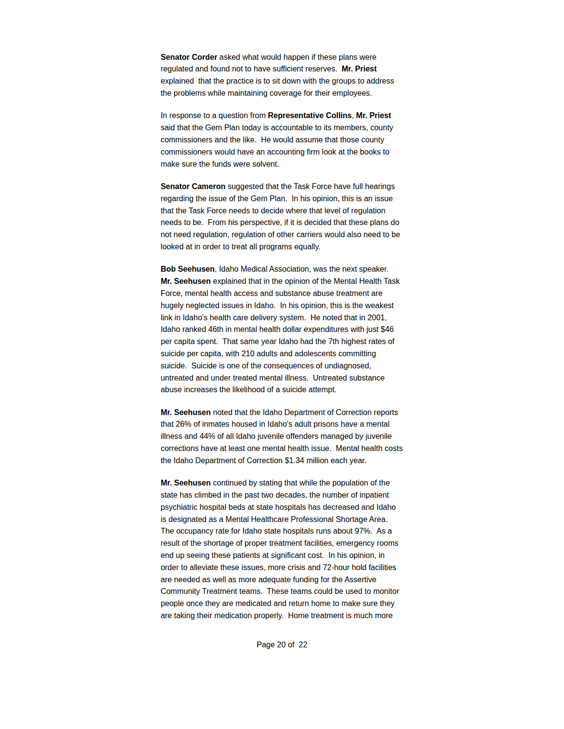Senator Corder asked what would happen if these plans were regulated and found not to have sufficient reserves. Mr. Priest explained that the practice is to sit down with the groups to address the problems while maintaining coverage for their employees.
In response to a question from Representative Collins, Mr. Priest said that the Gem Plan today is accountable to its members, county commissioners and the like. He would assume that those county commissioners would have an accounting firm look at the books to make sure the funds were solvent.
Senator Cameron suggested that the Task Force have full hearings regarding the issue of the Gem Plan. In his opinion, this is an issue that the Task Force needs to decide where that level of regulation needs to be. From his perspective, if it is decided that these plans do not need regulation, regulation of other carriers would also need to be looked at in order to treat all programs equally.
Bob Seehusen, Idaho Medical Association, was the next speaker. Mr. Seehusen explained that in the opinion of the Mental Health Task Force, mental health access and substance abuse treatment are hugely neglected issues in Idaho. In his opinion, this is the weakest link in Idaho's health care delivery system. He noted that in 2001, Idaho ranked 46th in mental health dollar expenditures with just $46 per capita spent. That same year Idaho had the 7th highest rates of suicide per capita, with 210 adults and adolescents committing suicide. Suicide is one of the consequences of undiagnosed, untreated and under treated mental illness. Untreated substance abuse increases the likelihood of a suicide attempt.
Mr. Seehusen noted that the Idaho Department of Correction reports that 26% of inmates housed in Idaho's adult prisons have a mental illness and 44% of all Idaho juvenile offenders managed by juvenile corrections have at least one mental health issue. Mental health costs the Idaho Department of Correction $1.34 million each year.
Mr. Seehusen continued by stating that while the population of the state has climbed in the past two decades, the number of inpatient psychiatric hospital beds at state hospitals has decreased and Idaho is designated as a Mental Healthcare Professional Shortage Area. The occupancy rate for Idaho state hospitals runs about 97%. As a result of the shortage of proper treatment facilities, emergency rooms end up seeing these patients at significant cost. In his opinion, in order to alleviate these issues, more crisis and 72-hour hold facilities are needed as well as more adequate funding for the Assertive Community Treatment teams. These teams could be used to monitor people once they are medicated and return home to make sure they are taking their medication properly. Home treatment is much more
Page 20 of 22